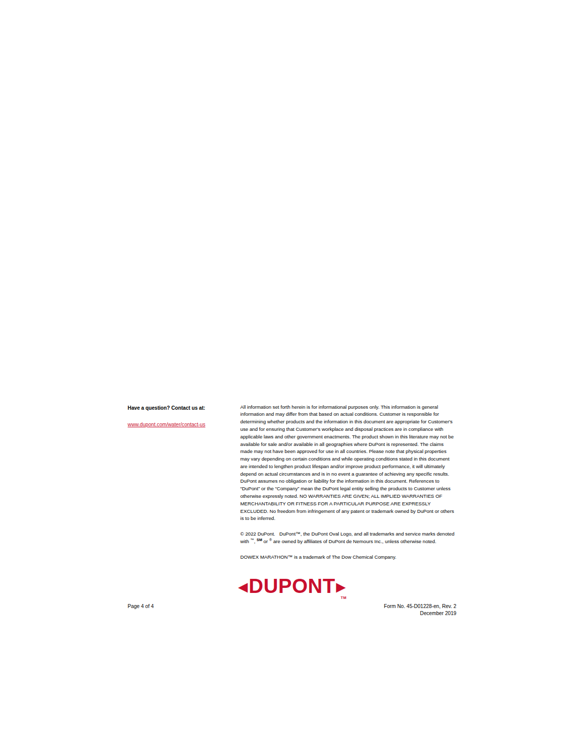Have a question? Contact us at:
www.dupont.com/water/contact-us
All information set forth herein is for informational purposes only. This information is general information and may differ from that based on actual conditions. Customer is responsible for determining whether products and the information in this document are appropriate for Customer's use and for ensuring that Customer's workplace and disposal practices are in compliance with applicable laws and other government enactments. The product shown in this literature may not be available for sale and/or available in all geographies where DuPont is represented. The claims made may not have been approved for use in all countries. Please note that physical properties may vary depending on certain conditions and while operating conditions stated in this document are intended to lengthen product lifespan and/or improve product performance, it will ultimately depend on actual circumstances and is in no event a guarantee of achieving any specific results. DuPont assumes no obligation or liability for the information in this document. References to “DuPont” or the “Company” mean the DuPont legal entity selling the products to Customer unless otherwise expressly noted. NO WARRANTIES ARE GIVEN; ALL IMPLIED WARRANTIES OF MERCHANTABILITY OR FITNESS FOR A PARTICULAR PURPOSE ARE EXPRESSLY EXCLUDED. No freedom from infringement of any patent or trademark owned by DuPont or others is to be inferred.
© 2022 DuPont. DuPont™, the DuPont Oval Logo, and all trademarks and service marks denoted with ™, SM or ® are owned by affiliates of DuPont de Nemours Inc., unless otherwise noted.
DOWEX MARATHON™ is a trademark of The Dow Chemical Company.
◂DUPONT▸TM
Page 4 of 4
Form No. 45-D01228-en, Rev. 2
December 2019